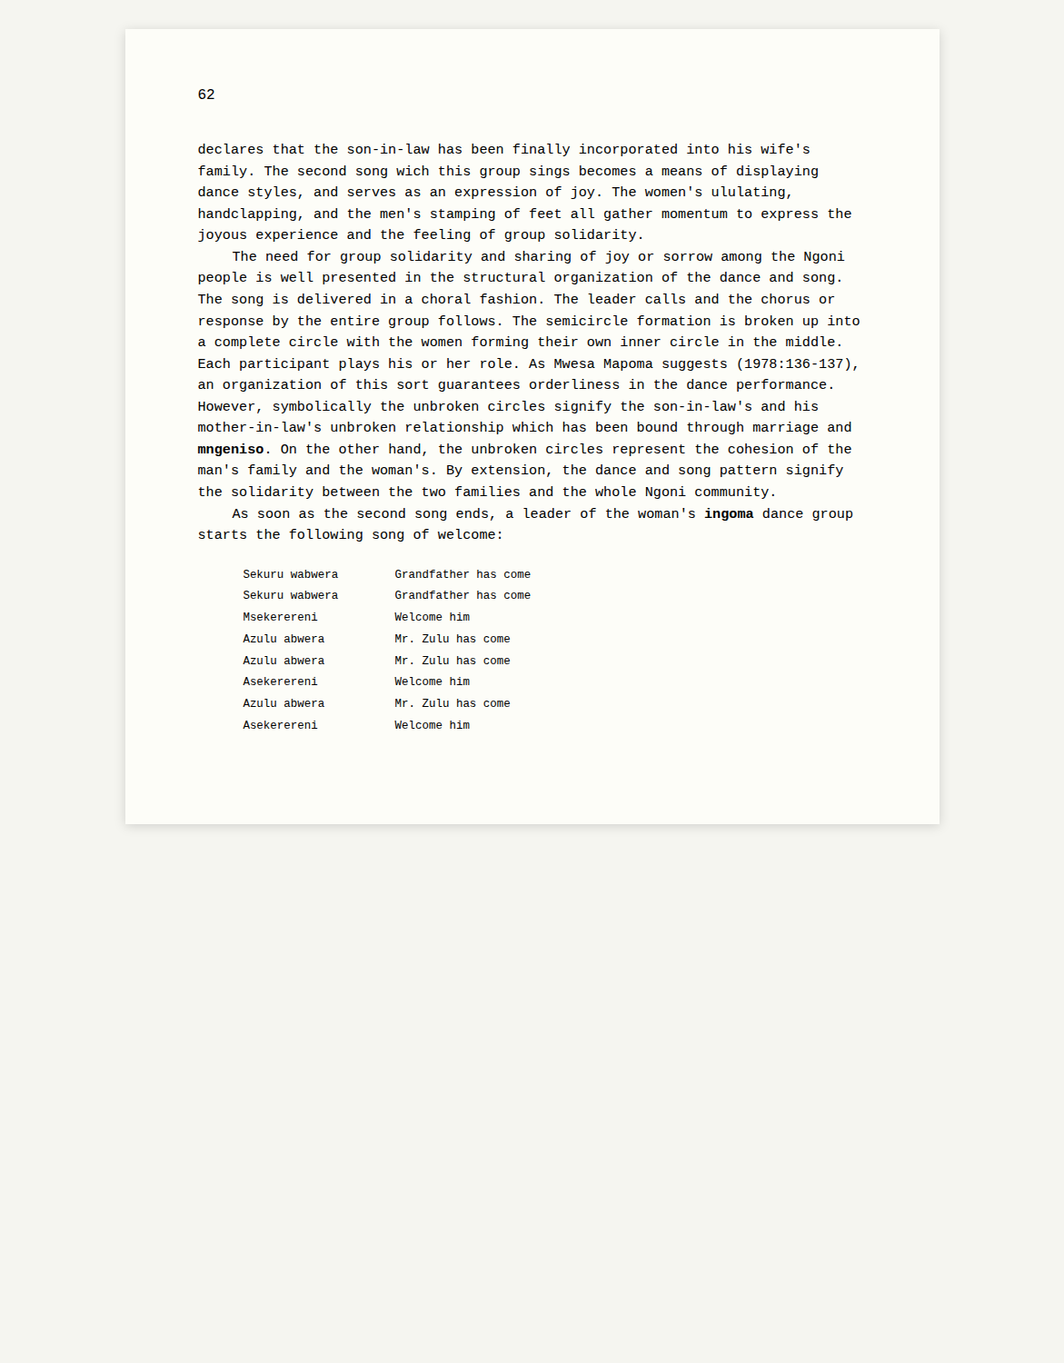62
declares that the son-in-law has been finally incorporated into his wife's family. The second song wich this group sings becomes a means of displaying dance styles, and serves as an expression of joy. The women's ululating, handclapping, and the men's stamping of feet all gather momentum to express the joyous experience and the feeling of group solidarity.
The need for group solidarity and sharing of joy or sorrow among the Ngoni people is well presented in the structural organization of the dance and song. The song is delivered in a choral fashion. The leader calls and the chorus or response by the entire group follows. The semicircle formation is broken up into a complete circle with the women forming their own inner circle in the middle. Each participant plays his or her role. As Mwesa Mapoma suggests (1978:136-137), an organization of this sort guarantees orderliness in the dance performance. However, symbolically the unbroken circles signify the son-in-law's and his mother-in-law's unbroken relationship which has been bound through marriage and mngeniso. On the other hand, the unbroken circles represent the cohesion of the man's family and the woman's. By extension, the dance and song pattern signify the solidarity between the two families and the whole Ngoni community.
As soon as the second song ends, a leader of the woman's ingoma dance group starts the following song of welcome:
| Sekuru wabwera | Grandfather has come |
| Sekuru wabwera | Grandfather has come |
| Msekerereni | Welcome him |
| Azulu abwera | Mr. Zulu has come |
| Azulu abwera | Mr. Zulu has come |
| Asekerereni | Welcome him |
| Azulu abwera | Mr. Zulu has come |
| Asekerereni | Welcome him |